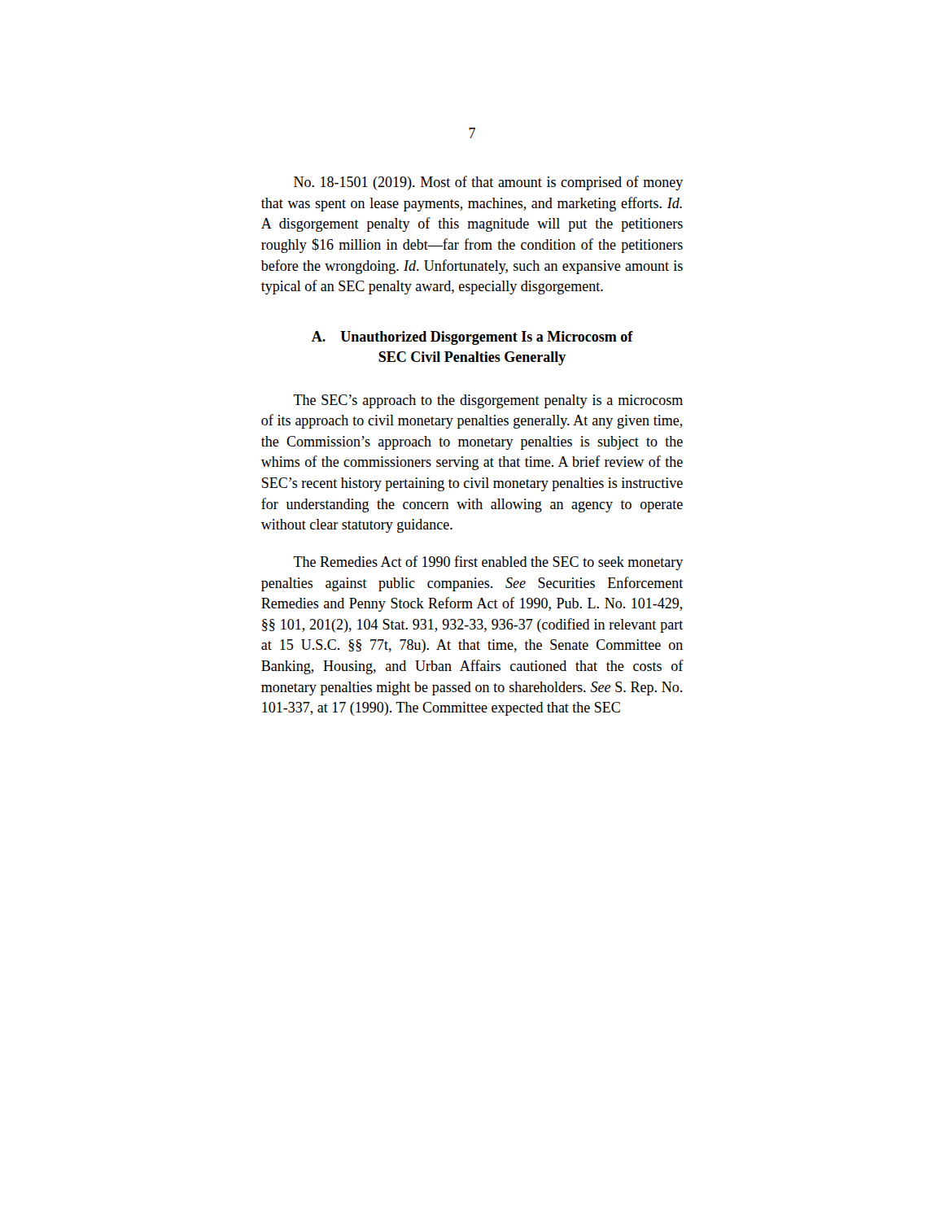7
No. 18-1501 (2019). Most of that amount is comprised of money that was spent on lease payments, machines, and marketing efforts. Id. A disgorgement penalty of this magnitude will put the petitioners roughly $16 million in debt—far from the condition of the petitioners before the wrongdoing. Id. Unfortunately, such an expansive amount is typical of an SEC penalty award, especially disgorgement.
A. Unauthorized Disgorgement Is a Microcosm of SEC Civil Penalties Generally
The SEC’s approach to the disgorgement penalty is a microcosm of its approach to civil monetary penalties generally. At any given time, the Commission’s approach to monetary penalties is subject to the whims of the commissioners serving at that time. A brief review of the SEC’s recent history pertaining to civil monetary penalties is instructive for understanding the concern with allowing an agency to operate without clear statutory guidance.
The Remedies Act of 1990 first enabled the SEC to seek monetary penalties against public companies. See Securities Enforcement Remedies and Penny Stock Reform Act of 1990, Pub. L. No. 101-429, §§ 101, 201(2), 104 Stat. 931, 932-33, 936-37 (codified in relevant part at 15 U.S.C. §§ 77t, 78u). At that time, the Senate Committee on Banking, Housing, and Urban Affairs cautioned that the costs of monetary penalties might be passed on to shareholders. See S. Rep. No. 101-337, at 17 (1990). The Committee expected that the SEC